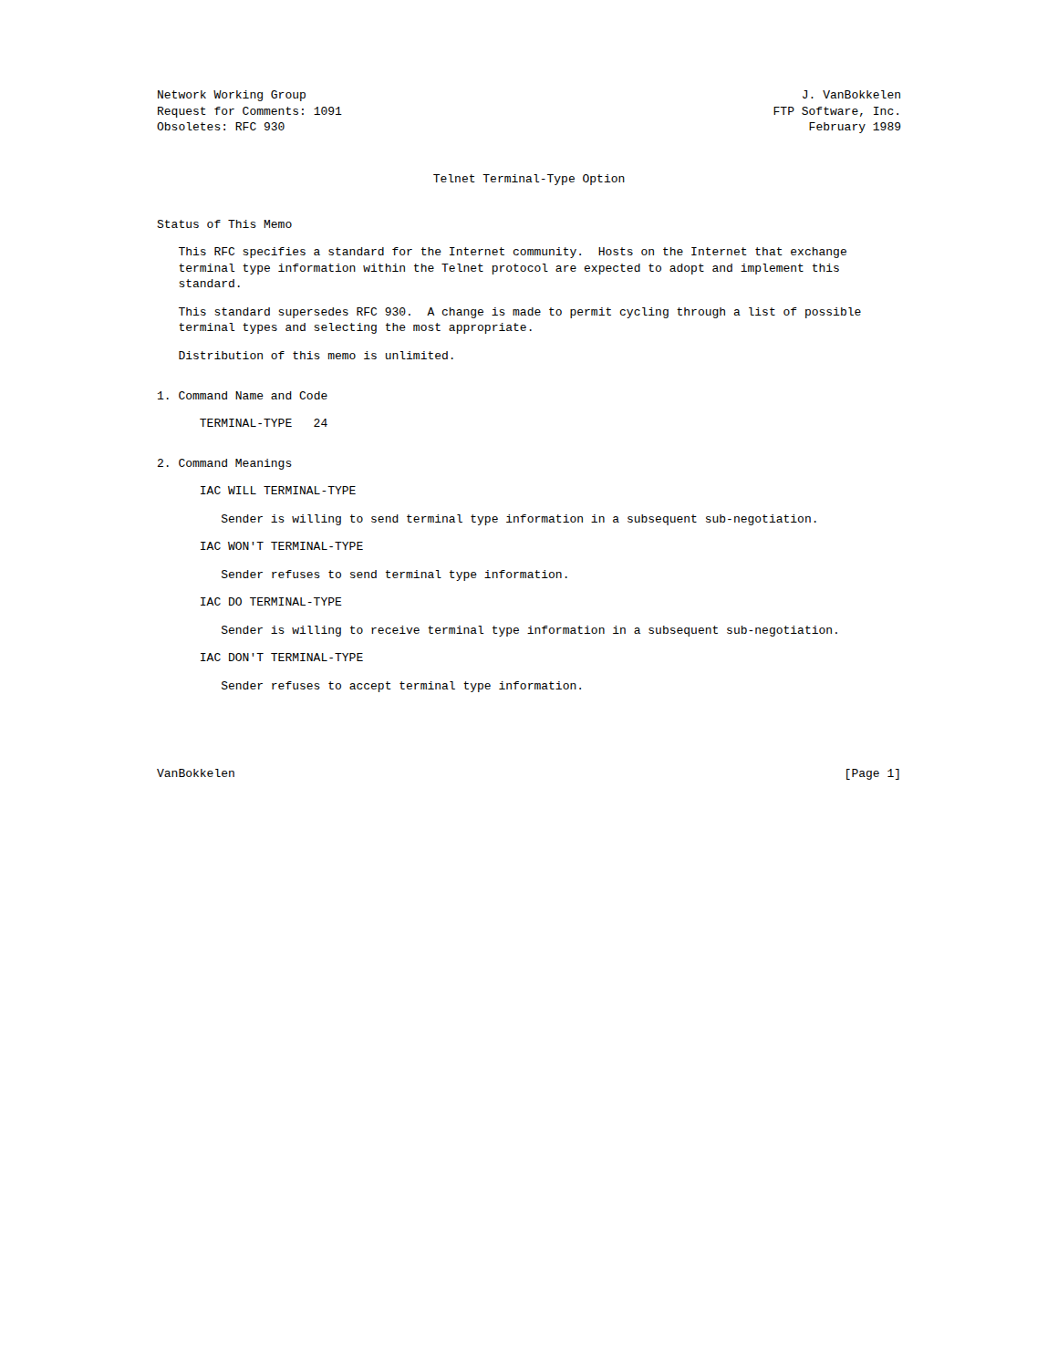Network Working Group J. VanBokkelen
Request for Comments: 1091 FTP Software, Inc.
Obsoletes: RFC 930 February 1989
Telnet Terminal-Type Option
Status of This Memo
This RFC specifies a standard for the Internet community. Hosts on the Internet that exchange terminal type information within the Telnet protocol are expected to adopt and implement this standard.
This standard supersedes RFC 930. A change is made to permit cycling through a list of possible terminal types and selecting the most appropriate.
Distribution of this memo is unlimited.
1. Command Name and Code
TERMINAL-TYPE 24
2. Command Meanings
IAC WILL TERMINAL-TYPE
Sender is willing to send terminal type information in a subsequent sub-negotiation.
IAC WON'T TERMINAL-TYPE
Sender refuses to send terminal type information.
IAC DO TERMINAL-TYPE
Sender is willing to receive terminal type information in a subsequent sub-negotiation.
IAC DON'T TERMINAL-TYPE
Sender refuses to accept terminal type information.
VanBokkelen [Page 1]